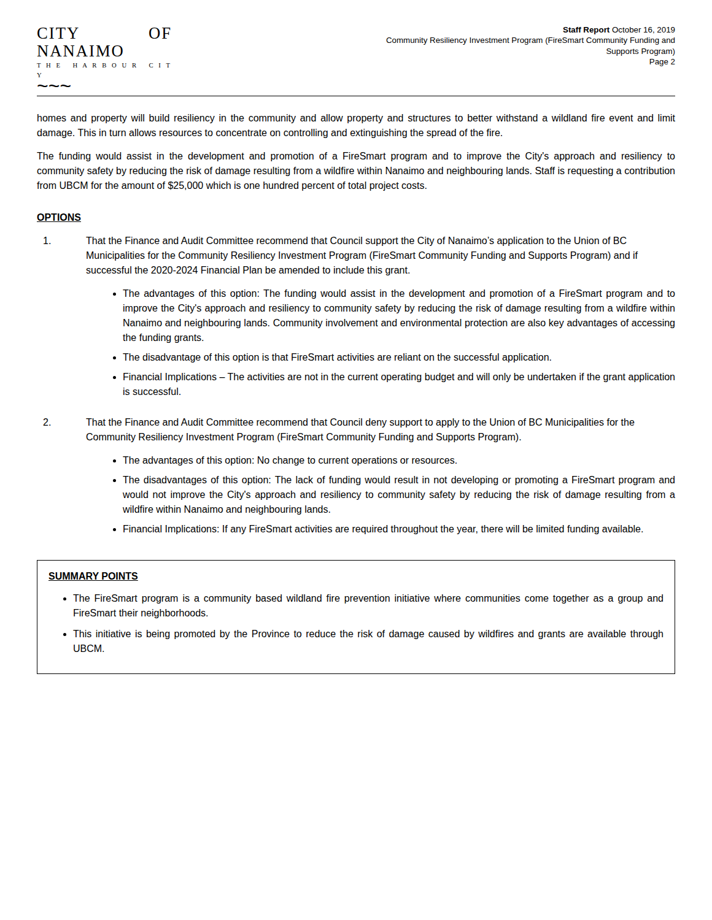CITY OF NANAIMO
T H E H A R B O U R C I T Y
~~~
Staff Report October 16, 2019
Community Resiliency Investment Program (FireSmart Community Funding and
Supports Program)
Page 2
homes and property will build resiliency in the community and allow property and structures to better withstand a wildland fire event and limit damage. This in turn allows resources to concentrate on controlling and extinguishing the spread of the fire.
The funding would assist in the development and promotion of a FireSmart program and to improve the City's approach and resiliency to community safety by reducing the risk of damage resulting from a wildfire within Nanaimo and neighbouring lands. Staff is requesting a contribution from UBCM for the amount of $25,000 which is one hundred percent of total project costs.
OPTIONS
That the Finance and Audit Committee recommend that Council support the City of Nanaimo’s application to the Union of BC Municipalities for the Community Resiliency Investment Program (FireSmart Community Funding and Supports Program) and if successful the 2020-2024 Financial Plan be amended to include this grant.
The advantages of this option: The funding would assist in the development and promotion of a FireSmart program and to improve the City's approach and resiliency to community safety by reducing the risk of damage resulting from a wildfire within Nanaimo and neighbouring lands. Community involvement and environmental protection are also key advantages of accessing the funding grants.
The disadvantage of this option is that FireSmart activities are reliant on the successful application.
Financial Implications – The activities are not in the current operating budget and will only be undertaken if the grant application is successful.
That the Finance and Audit Committee recommend that Council deny support to apply to the Union of BC Municipalities for the Community Resiliency Investment Program (FireSmart Community Funding and Supports Program).
The advantages of this option: No change to current operations or resources.
The disadvantages of this option: The lack of funding would result in not developing or promoting a FireSmart program and would not improve the City's approach and resiliency to community safety by reducing the risk of damage resulting from a wildfire within Nanaimo and neighbouring lands.
Financial Implications: If any FireSmart activities are required throughout the year, there will be limited funding available.
SUMMARY POINTS
The FireSmart program is a community based wildland fire prevention initiative where communities come together as a group and FireSmart their neighborhoods.
This initiative is being promoted by the Province to reduce the risk of damage caused by wildfires and grants are available through UBCM.